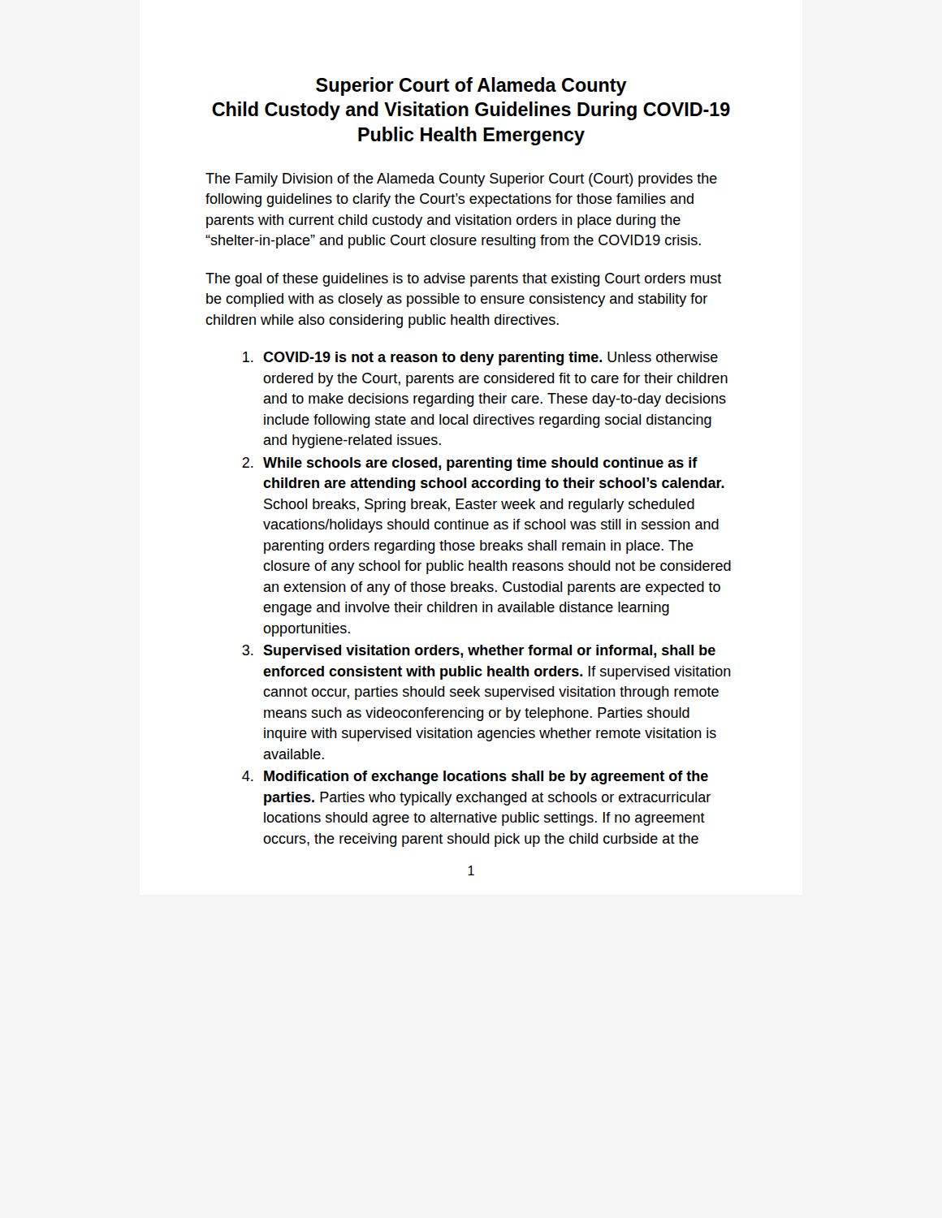Superior Court of Alameda County
Child Custody and Visitation Guidelines During COVID-19
Public Health Emergency
The Family Division of the Alameda County Superior Court (Court) provides the following guidelines to clarify the Court’s expectations for those families and parents with current child custody and visitation orders in place during the “shelter-in-place” and public Court closure resulting from the COVID19 crisis.
The goal of these guidelines is to advise parents that existing Court orders must be complied with as closely as possible to ensure consistency and stability for children while also considering public health directives.
COVID-19 is not a reason to deny parenting time. Unless otherwise ordered by the Court, parents are considered fit to care for their children and to make decisions regarding their care. These day-to-day decisions include following state and local directives regarding social distancing and hygiene-related issues.
While schools are closed, parenting time should continue as if children are attending school according to their school’s calendar. School breaks, Spring break, Easter week and regularly scheduled vacations/holidays should continue as if school was still in session and parenting orders regarding those breaks shall remain in place. The closure of any school for public health reasons should not be considered an extension of any of those breaks. Custodial parents are expected to engage and involve their children in available distance learning opportunities.
Supervised visitation orders, whether formal or informal, shall be enforced consistent with public health orders. If supervised visitation cannot occur, parties should seek supervised visitation through remote means such as videoconferencing or by telephone. Parties should inquire with supervised visitation agencies whether remote visitation is available.
Modification of exchange locations shall be by agreement of the parties. Parties who typically exchanged at schools or extracurricular locations should agree to alternative public settings. If no agreement occurs, the receiving parent should pick up the child curbside at the
1